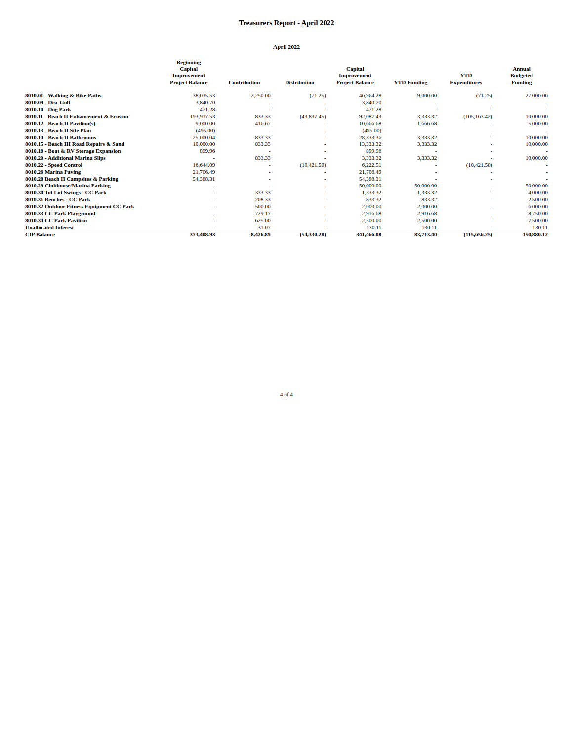Treasurers Report - April 2022
April 2022
| | Beginning Capital Improvement Project Balance | Contribution | Distribution | Capital Improvement Project Balance | YTD Funding | YTD Expenditures | Annual Budgeted Funding |
| --- | --- | --- | --- | --- | --- | --- | --- |
| 8010.01 - Walking & Bike Paths | 38,035.53 | 2,250.00 | (71.25) | 46,964.28 | 9,000.00 | (71.25) | 27,000.00 |
| 8010.09 - Disc Golf | 3,840.70 | - | - | 3,840.70 | - | - | - |
| 8010.10 - Dog Park | 471.28 | - | - | 471.28 | - | - | - |
| 8010.11 - Beach II Enhancement & Erosion | 193,917.53 | 833.33 | (43,837.45) | 92,087.43 | 3,333.32 | (105,163.42) | 10,000.00 |
| 8010.12 - Beach II Pavilion(s) | 9,000.00 | 416.67 | - | 10,666.68 | 1,666.68 | - | 5,000.00 |
| 8010.13 - Beach II Site Plan | (495.00) | - | - | (495.00) | - | - | - |
| 8010.14 - Beach II Bathrooms | 25,000.04 | 833.33 | - | 28,333.36 | 3,333.32 | - | 10,000.00 |
| 8010.15 - Beach III Road Repairs & Sand | 10,000.00 | 833.33 | - | 13,333.32 | 3,333.32 | - | 10,000.00 |
| 8010.18 - Boat & RV Storage Expansion | 899.96 | - | - | 899.96 | - | - | - |
| 8010.20 - Additional Marina Slips | - | 833.33 | - | 3,333.32 | 3,333.32 | - | 10,000.00 |
| 8010.22 - Speed Control | 16,644.09 | - | (10,421.58) | 6,222.51 | - | (10,421.58) | - |
| 8010.26 Marina Paving | 21,706.49 | - | - | 21,706.49 | - | - | - |
| 8010.28 Beach II Campsites & Parking | 54,388.31 | - | - | 54,388.31 | - | - | - |
| 8010.29 Clubhouse/Marina Parking | - | - | - | 50,000.00 | 50,000.00 | - | 50,000.00 |
| 8010.30 Tot Lot Swings - CC Park | - | 333.33 | - | 1,333.32 | 1,333.32 | - | 4,000.00 |
| 8010.31 Benches - CC Park | - | 208.33 | - | 833.32 | 833.32 | - | 2,500.00 |
| 8010.32 Outdoor Fitness Equipment CC Park | - | 500.00 | - | 2,000.00 | 2,000.00 | - | 6,000.00 |
| 8010.33 CC Park Playground | - | 729.17 | - | 2,916.68 | 2,916.68 | - | 8,750.00 |
| 8010.34 CC Park Pavilion | - | 625.00 | - | 2,500.00 | 2,500.00 | - | 7,500.00 |
| Unallocated Interest | - | 31.07 | - | 130.11 | 130.11 | - | 130.11 |
| CIP Balance | 373,408.93 | 8,426.89 | (54,330.28) | 341,466.08 | 83,713.40 | (115,656.25) | 150,880.12 |
4 of 4